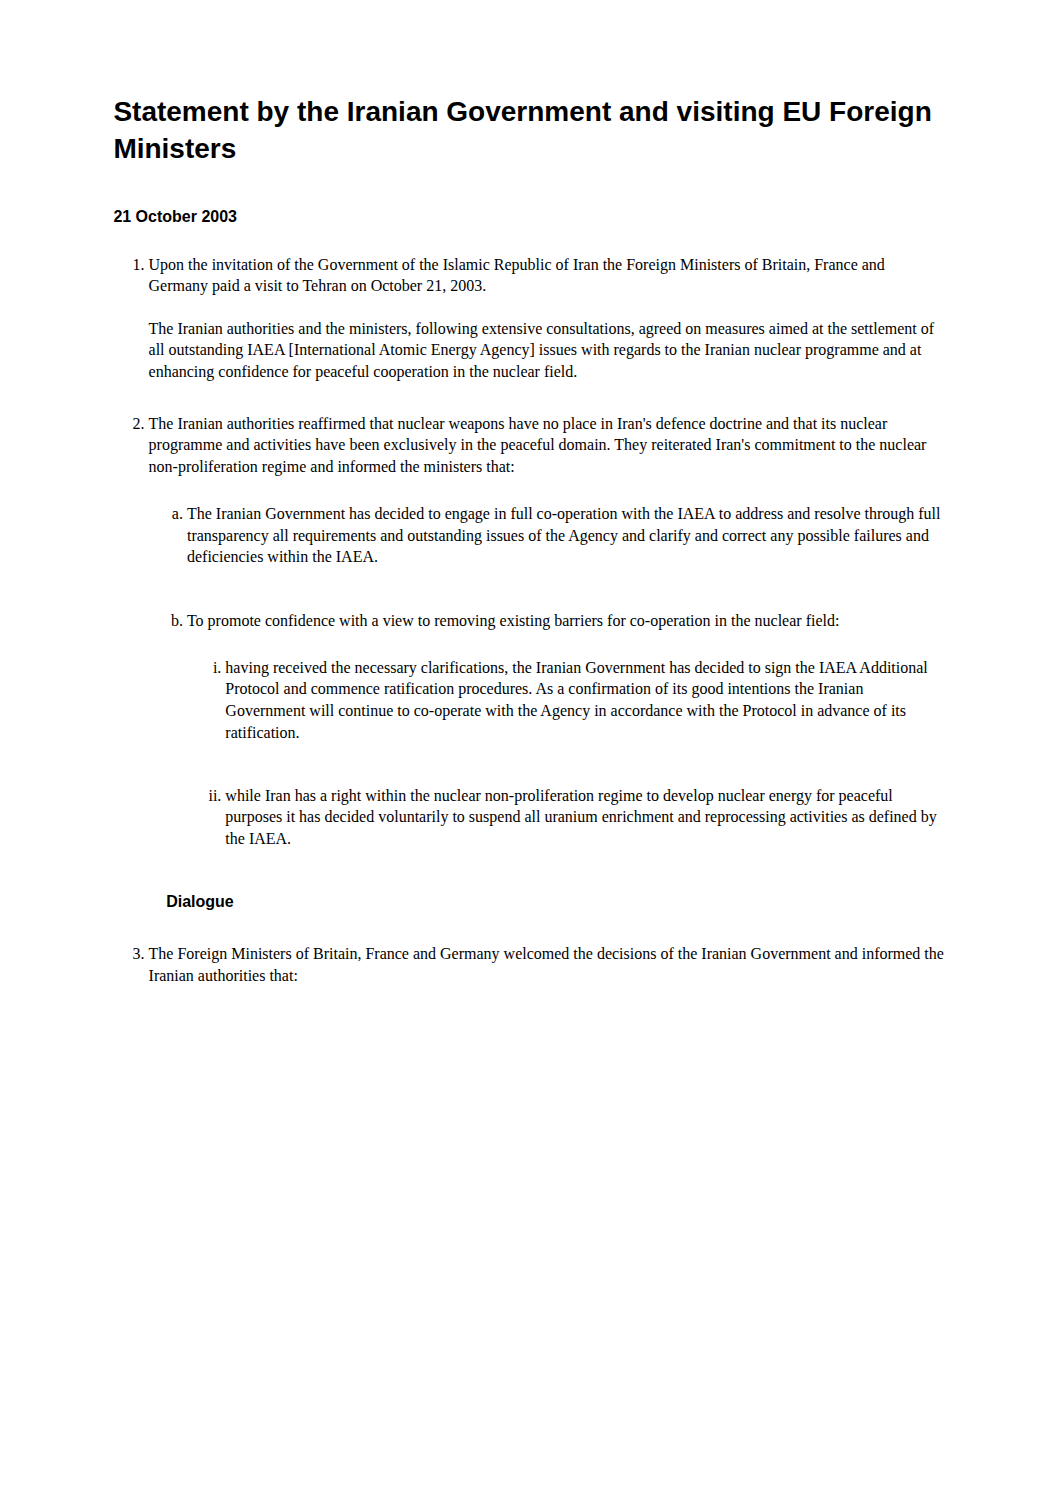Statement by the Iranian Government and visiting EU Foreign Ministers
21 October 2003
Upon the invitation of the Government of the Islamic Republic of Iran the Foreign Ministers of Britain, France and Germany paid a visit to Tehran on October 21, 2003.
The Iranian authorities and the ministers, following extensive consultations, agreed on measures aimed at the settlement of all outstanding IAEA [International Atomic Energy Agency] issues with regards to the Iranian nuclear programme and at enhancing confidence for peaceful cooperation in the nuclear field.
The Iranian authorities reaffirmed that nuclear weapons have no place in Iran's defence doctrine and that its nuclear programme and activities have been exclusively in the peaceful domain. They reiterated Iran's commitment to the nuclear non-proliferation regime and informed the ministers that:
The Iranian Government has decided to engage in full co-operation with the IAEA to address and resolve through full transparency all requirements and outstanding issues of the Agency and clarify and correct any possible failures and deficiencies within the IAEA.
To promote confidence with a view to removing existing barriers for co-operation in the nuclear field:
having received the necessary clarifications, the Iranian Government has decided to sign the IAEA Additional Protocol and commence ratification procedures. As a confirmation of its good intentions the Iranian Government will continue to co-operate with the Agency in accordance with the Protocol in advance of its ratification.
while Iran has a right within the nuclear non-proliferation regime to develop nuclear energy for peaceful purposes it has decided voluntarily to suspend all uranium enrichment and reprocessing activities as defined by the IAEA.
Dialogue
The Foreign Ministers of Britain, France and Germany welcomed the decisions of the Iranian Government and informed the Iranian authorities that: